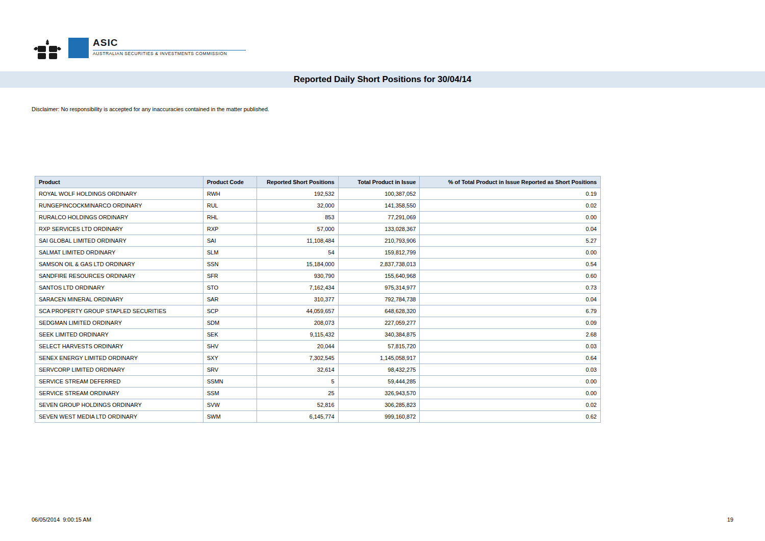ASIC
AUSTRALIAN SECURITIES & INVESTMENTS COMMISSION
Reported Daily Short Positions for 30/04/14
Disclaimer: No responsibility is accepted for any inaccuracies contained in the matter published.
| Product | Product Code | Reported Short Positions | Total Product in Issue | % of Total Product in Issue Reported as Short Positions |
| --- | --- | --- | --- | --- |
| ROYAL WOLF HOLDINGS ORDINARY | RWH | 192,532 | 100,387,052 | 0.19 |
| RUNGEPINCOCKMINARCO ORDINARY | RUL | 32,000 | 141,358,550 | 0.02 |
| RURALCO HOLDINGS ORDINARY | RHL | 853 | 77,291,069 | 0.00 |
| RXP SERVICES LTD ORDINARY | RXP | 57,000 | 133,028,367 | 0.04 |
| SAI GLOBAL LIMITED ORDINARY | SAI | 11,108,484 | 210,793,906 | 5.27 |
| SALMAT LIMITED ORDINARY | SLM | 54 | 159,812,799 | 0.00 |
| SAMSON OIL & GAS LTD ORDINARY | SSN | 15,184,000 | 2,837,738,013 | 0.54 |
| SANDFIRE RESOURCES ORDINARY | SFR | 930,790 | 155,640,968 | 0.60 |
| SANTOS LTD ORDINARY | STO | 7,162,434 | 975,314,977 | 0.73 |
| SARACEN MINERAL ORDINARY | SAR | 310,377 | 792,784,738 | 0.04 |
| SCA PROPERTY GROUP STAPLED SECURITIES | SCP | 44,059,657 | 648,628,320 | 6.79 |
| SEDGMAN LIMITED ORDINARY | SDM | 208,073 | 227,059,277 | 0.09 |
| SEEK LIMITED ORDINARY | SEK | 9,115,432 | 340,384,875 | 2.68 |
| SELECT HARVESTS ORDINARY | SHV | 20,044 | 57,815,720 | 0.03 |
| SENEX ENERGY LIMITED ORDINARY | SXY | 7,302,545 | 1,145,058,917 | 0.64 |
| SERVCORP LIMITED ORDINARY | SRV | 32,614 | 98,432,275 | 0.03 |
| SERVICE STREAM DEFERRED | SSMN | 5 | 59,444,285 | 0.00 |
| SERVICE STREAM ORDINARY | SSM | 25 | 326,943,570 | 0.00 |
| SEVEN GROUP HOLDINGS ORDINARY | SVW | 52,816 | 306,285,823 | 0.02 |
| SEVEN WEST MEDIA LTD ORDINARY | SWM | 6,145,774 | 999,160,872 | 0.62 |
06/05/2014 9:00:15 AM
19